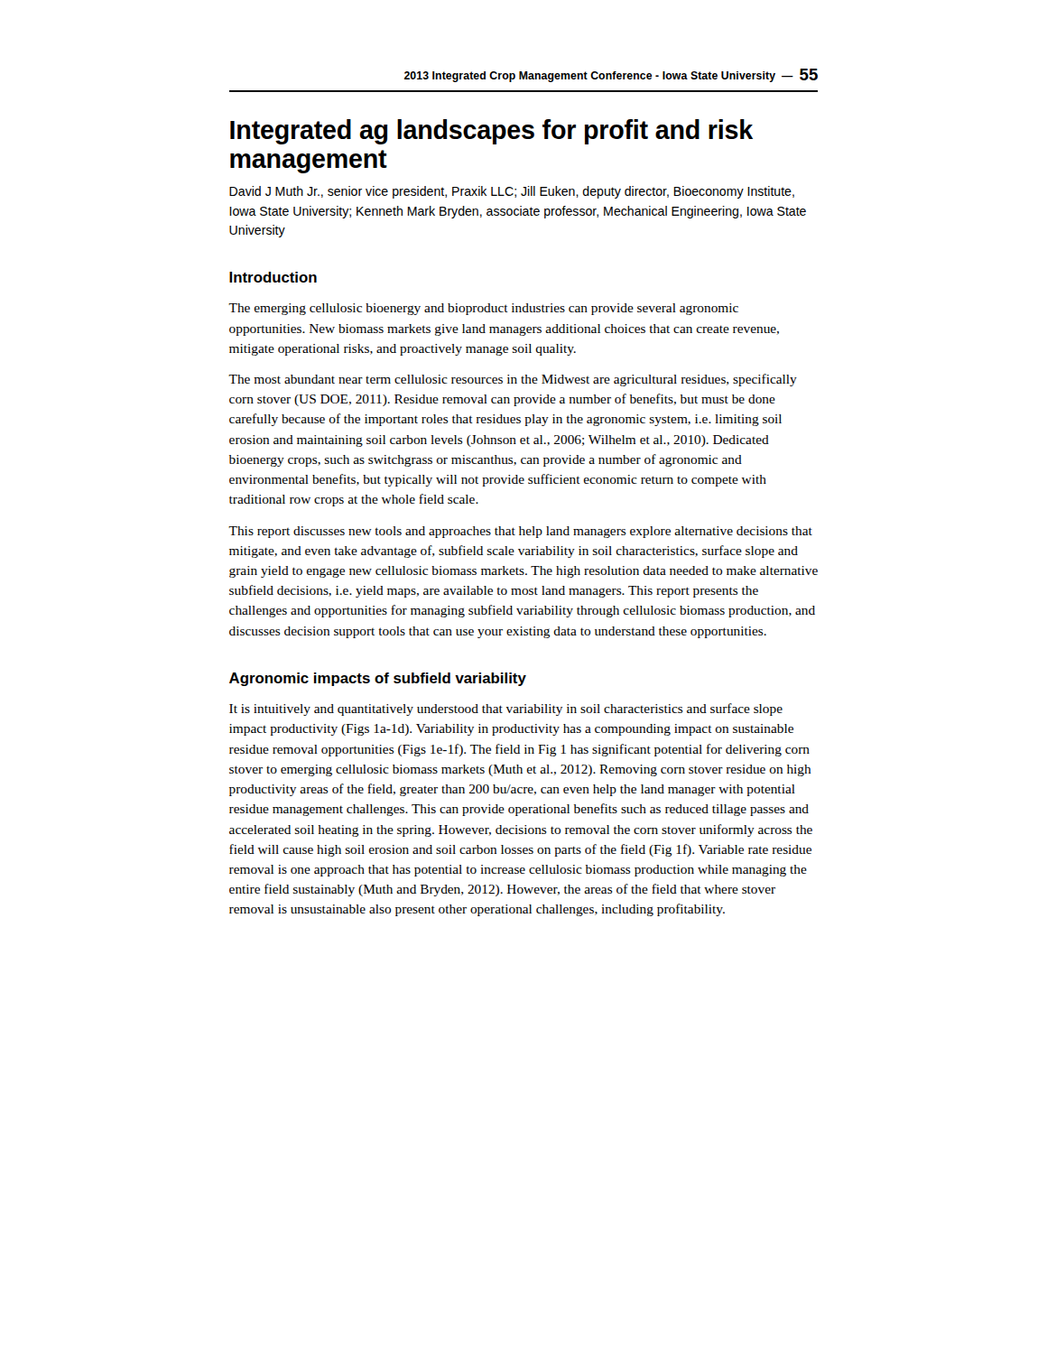2013 Integrated Crop Management Conference - Iowa State University — 55
Integrated ag landscapes for profit and risk management
David J Muth Jr., senior vice president, Praxik LLC; Jill Euken, deputy director, Bioeconomy Institute, Iowa State University; Kenneth Mark Bryden, associate professor, Mechanical Engineering, Iowa State University
Introduction
The emerging cellulosic bioenergy and bioproduct industries can provide several agronomic opportunities. New biomass markets give land managers additional choices that can create revenue, mitigate operational risks, and proactively manage soil quality.
The most abundant near term cellulosic resources in the Midwest are agricultural residues, specifically corn stover (US DOE, 2011). Residue removal can provide a number of benefits, but must be done carefully because of the important roles that residues play in the agronomic system, i.e. limiting soil erosion and maintaining soil carbon levels (Johnson et al., 2006; Wilhelm et al., 2010). Dedicated bioenergy crops, such as switchgrass or miscanthus, can provide a number of agronomic and environmental benefits, but typically will not provide sufficient economic return to compete with traditional row crops at the whole field scale.
This report discusses new tools and approaches that help land managers explore alternative decisions that mitigate, and even take advantage of, subfield scale variability in soil characteristics, surface slope and grain yield to engage new cellulosic biomass markets. The high resolution data needed to make alternative subfield decisions, i.e. yield maps, are available to most land managers. This report presents the challenges and opportunities for managing subfield variability through cellulosic biomass production, and discusses decision support tools that can use your existing data to understand these opportunities.
Agronomic impacts of subfield variability
It is intuitively and quantitatively understood that variability in soil characteristics and surface slope impact productivity (Figs 1a-1d). Variability in productivity has a compounding impact on sustainable residue removal opportunities (Figs 1e-1f). The field in Fig 1 has significant potential for delivering corn stover to emerging cellulosic biomass markets (Muth et al., 2012). Removing corn stover residue on high productivity areas of the field, greater than 200 bu/acre, can even help the land manager with potential residue management challenges. This can provide operational benefits such as reduced tillage passes and accelerated soil heating in the spring. However, decisions to removal the corn stover uniformly across the field will cause high soil erosion and soil carbon losses on parts of the field (Fig 1f). Variable rate residue removal is one approach that has potential to increase cellulosic biomass production while managing the entire field sustainably (Muth and Bryden, 2012). However, the areas of the field that where stover removal is unsustainable also present other operational challenges, including profitability.